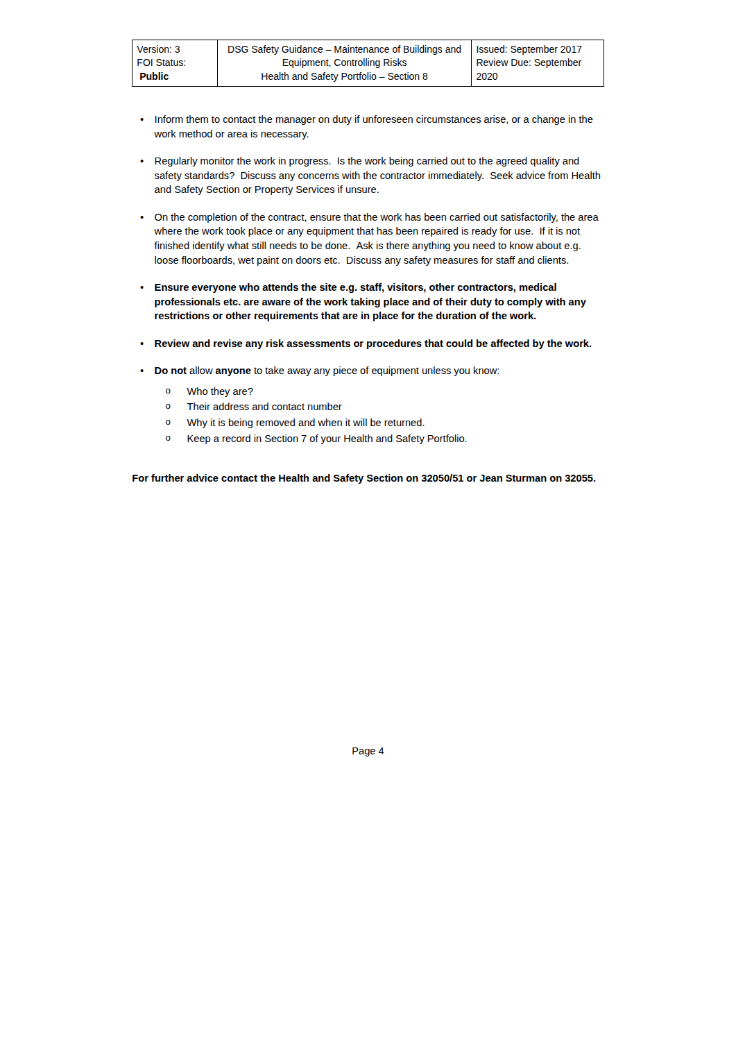| Version: 3 FOI Status: Public | DSG Safety Guidance – Maintenance of Buildings and Equipment, Controlling Risks Health and Safety Portfolio – Section 8 | Issued: September 2017 Review Due: September 2020 |
Inform them to contact the manager on duty if unforeseen circumstances arise, or a change in the work method or area is necessary.
Regularly monitor the work in progress. Is the work being carried out to the agreed quality and safety standards? Discuss any concerns with the contractor immediately. Seek advice from Health and Safety Section or Property Services if unsure.
On the completion of the contract, ensure that the work has been carried out satisfactorily, the area where the work took place or any equipment that has been repaired is ready for use. If it is not finished identify what still needs to be done. Ask is there anything you need to know about e.g. loose floorboards, wet paint on doors etc. Discuss any safety measures for staff and clients.
Ensure everyone who attends the site e.g. staff, visitors, other contractors, medical professionals etc. are aware of the work taking place and of their duty to comply with any restrictions or other requirements that are in place for the duration of the work.
Review and revise any risk assessments or procedures that could be affected by the work.
Do not allow anyone to take away any piece of equipment unless you know:
Who they are?
Their address and contact number
Why it is being removed and when it will be returned.
Keep a record in Section 7 of your Health and Safety Portfolio.
For further advice contact the Health and Safety Section on 32050/51 or Jean Sturman on 32055.
Page 4